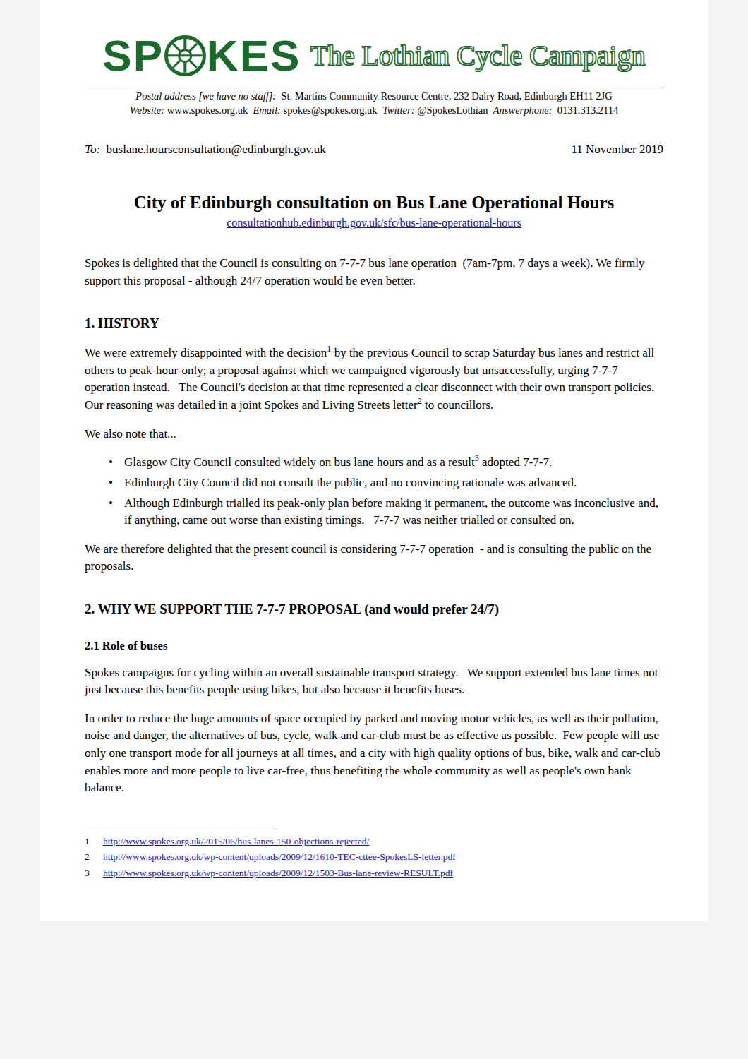SP KES The Lothian Cycle Campaign
Postal address [we have no staff]: St. Martins Community Resource Centre, 232 Dalry Road, Edinburgh EH11 2JG
Website: www.spokes.org.uk Email: spokes@spokes.org.uk Twitter: @SpokesLothian Answerphone: 0131.313.2114
To: buslane.hoursconsultation@edinburgh.gov.uk
11 November 2019
City of Edinburgh consultation on Bus Lane Operational Hours
consultationhub.edinburgh.gov.uk/sfc/bus-lane-operational-hours
Spokes is delighted that the Council is consulting on 7-7-7 bus lane operation (7am-7pm, 7 days a week). We firmly support this proposal - although 24/7 operation would be even better.
1. HISTORY
We were extremely disappointed with the decision1 by the previous Council to scrap Saturday bus lanes and restrict all others to peak-hour-only; a proposal against which we campaigned vigorously but unsuccessfully, urging 7-7-7 operation instead. The Council's decision at that time represented a clear disconnect with their own transport policies. Our reasoning was detailed in a joint Spokes and Living Streets letter2 to councillors.
We also note that...
Glasgow City Council consulted widely on bus lane hours and as a result3 adopted 7-7-7.
Edinburgh City Council did not consult the public, and no convincing rationale was advanced.
Although Edinburgh trialled its peak-only plan before making it permanent, the outcome was inconclusive and, if anything, came out worse than existing timings. 7-7-7 was neither trialled or consulted on.
We are therefore delighted that the present council is considering 7-7-7 operation - and is consulting the public on the proposals.
2. WHY WE SUPPORT THE 7-7-7 PROPOSAL (and would prefer 24/7)
2.1 Role of buses
Spokes campaigns for cycling within an overall sustainable transport strategy. We support extended bus lane times not just because this benefits people using bikes, but also because it benefits buses.
In order to reduce the huge amounts of space occupied by parked and moving motor vehicles, as well as their pollution, noise and danger, the alternatives of bus, cycle, walk and car-club must be as effective as possible. Few people will use only one transport mode for all journeys at all times, and a city with high quality options of bus, bike, walk and car-club enables more and more people to live car-free, thus benefiting the whole community as well as people's own bank balance.
http://www.spokes.org.uk/2015/06/bus-lanes-150-objections-rejected/
http://www.spokes.org.uk/wp-content/uploads/2009/12/1610-TEC-cttee-SpokesLS-letter.pdf
http://www.spokes.org.uk/wp-content/uploads/2009/12/1503-Bus-lane-review-RESULT.pdf